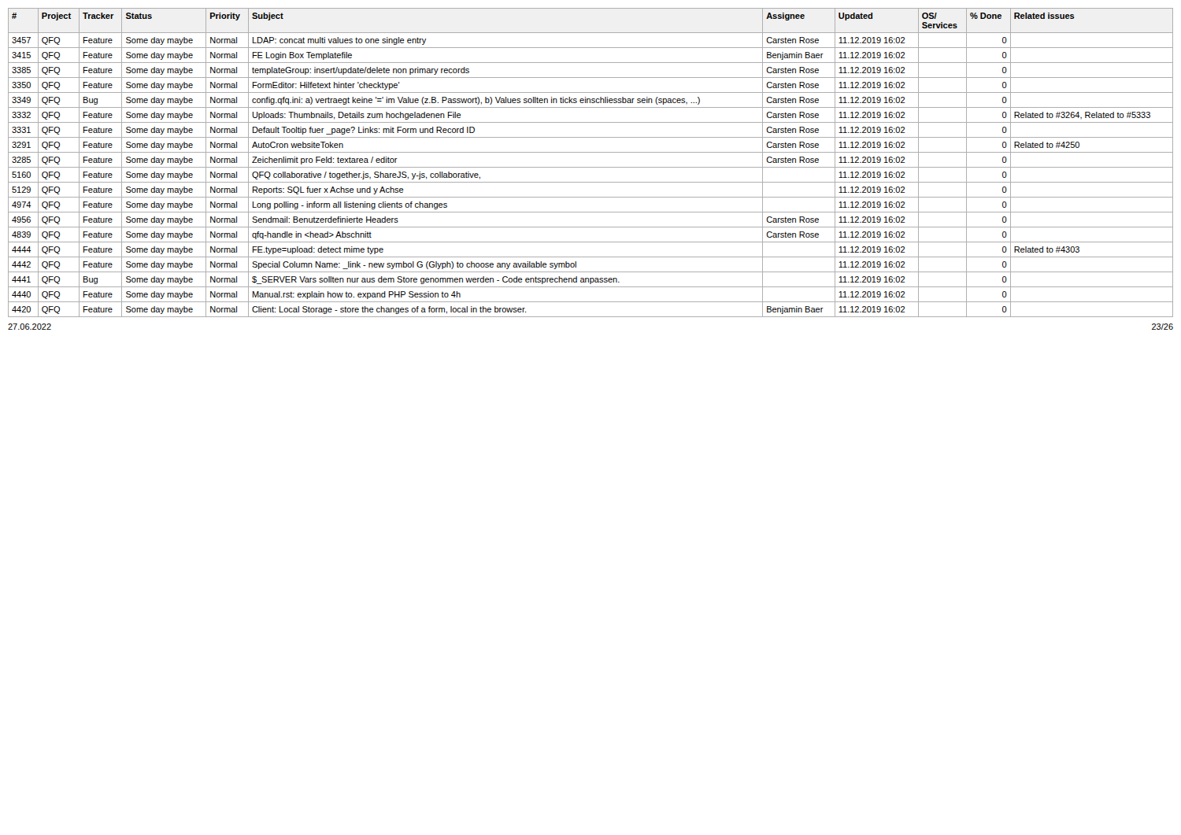| # | Project | Tracker | Status | Priority | Subject | Assignee | Updated | OS/ Services | % Done | Related issues |
| --- | --- | --- | --- | --- | --- | --- | --- | --- | --- | --- |
| 3457 | QFQ | Feature | Some day maybe | Normal | LDAP: concat multi values to one single entry | Carsten Rose | 11.12.2019 16:02 | | 0 | |
| 3415 | QFQ | Feature | Some day maybe | Normal | FE Login Box Templatefile | Benjamin Baer | 11.12.2019 16:02 | | 0 | |
| 3385 | QFQ | Feature | Some day maybe | Normal | templateGroup: insert/update/delete non primary records | Carsten Rose | 11.12.2019 16:02 | | 0 | |
| 3350 | QFQ | Feature | Some day maybe | Normal | FormEditor: Hilfetext hinter 'checktype' | Carsten Rose | 11.12.2019 16:02 | | 0 | |
| 3349 | QFQ | Bug | Some day maybe | Normal | config.qfq.ini: a) vertraegt keine '=' im Value (z.B. Passwort), b) Values sollten in ticks einschliessbar sein (spaces, ...) | Carsten Rose | 11.12.2019 16:02 | | 0 | |
| 3332 | QFQ | Feature | Some day maybe | Normal | Uploads: Thumbnails, Details zum hochgeladenen File | Carsten Rose | 11.12.2019 16:02 | | 0 | Related to #3264, Related to #5333 |
| 3331 | QFQ | Feature | Some day maybe | Normal | Default Tooltip fuer _page? Links: mit Form und Record ID | Carsten Rose | 11.12.2019 16:02 | | 0 | |
| 3291 | QFQ | Feature | Some day maybe | Normal | AutoCron websiteToken | Carsten Rose | 11.12.2019 16:02 | | 0 | Related to #4250 |
| 3285 | QFQ | Feature | Some day maybe | Normal | Zeichenlimit pro Feld: textarea / editor | Carsten Rose | 11.12.2019 16:02 | | 0 | |
| 5160 | QFQ | Feature | Some day maybe | Normal | QFQ collaborative / together.js, ShareJS, y-js, collaborative, | | 11.12.2019 16:02 | | 0 | |
| 5129 | QFQ | Feature | Some day maybe | Normal | Reports: SQL fuer x Achse und y Achse | | 11.12.2019 16:02 | | 0 | |
| 4974 | QFQ | Feature | Some day maybe | Normal | Long polling - inform all listening clients of changes | | 11.12.2019 16:02 | | 0 | |
| 4956 | QFQ | Feature | Some day maybe | Normal | Sendmail: Benutzerdefinierte Headers | Carsten Rose | 11.12.2019 16:02 | | 0 | |
| 4839 | QFQ | Feature | Some day maybe | Normal | qfq-handle in <head> Abschnitt | Carsten Rose | 11.12.2019 16:02 | | 0 | |
| 4444 | QFQ | Feature | Some day maybe | Normal | FE.type=upload: detect mime type | | 11.12.2019 16:02 | | 0 | Related to #4303 |
| 4442 | QFQ | Feature | Some day maybe | Normal | Special Column Name: _link - new symbol G (Glyph) to choose any available symbol | | 11.12.2019 16:02 | | 0 | |
| 4441 | QFQ | Bug | Some day maybe | Normal | $_SERVER Vars sollten nur aus dem Store genommen werden - Code entsprechend anpassen. | | 11.12.2019 16:02 | | 0 | |
| 4440 | QFQ | Feature | Some day maybe | Normal | Manual.rst: explain how to. expand PHP Session to 4h | | 11.12.2019 16:02 | | 0 | |
| 4420 | QFQ | Feature | Some day maybe | Normal | Client: Local Storage - store the changes of a form, local in the browser. | Benjamin Baer | 11.12.2019 16:02 | | 0 | |
27.06.2022 23/26